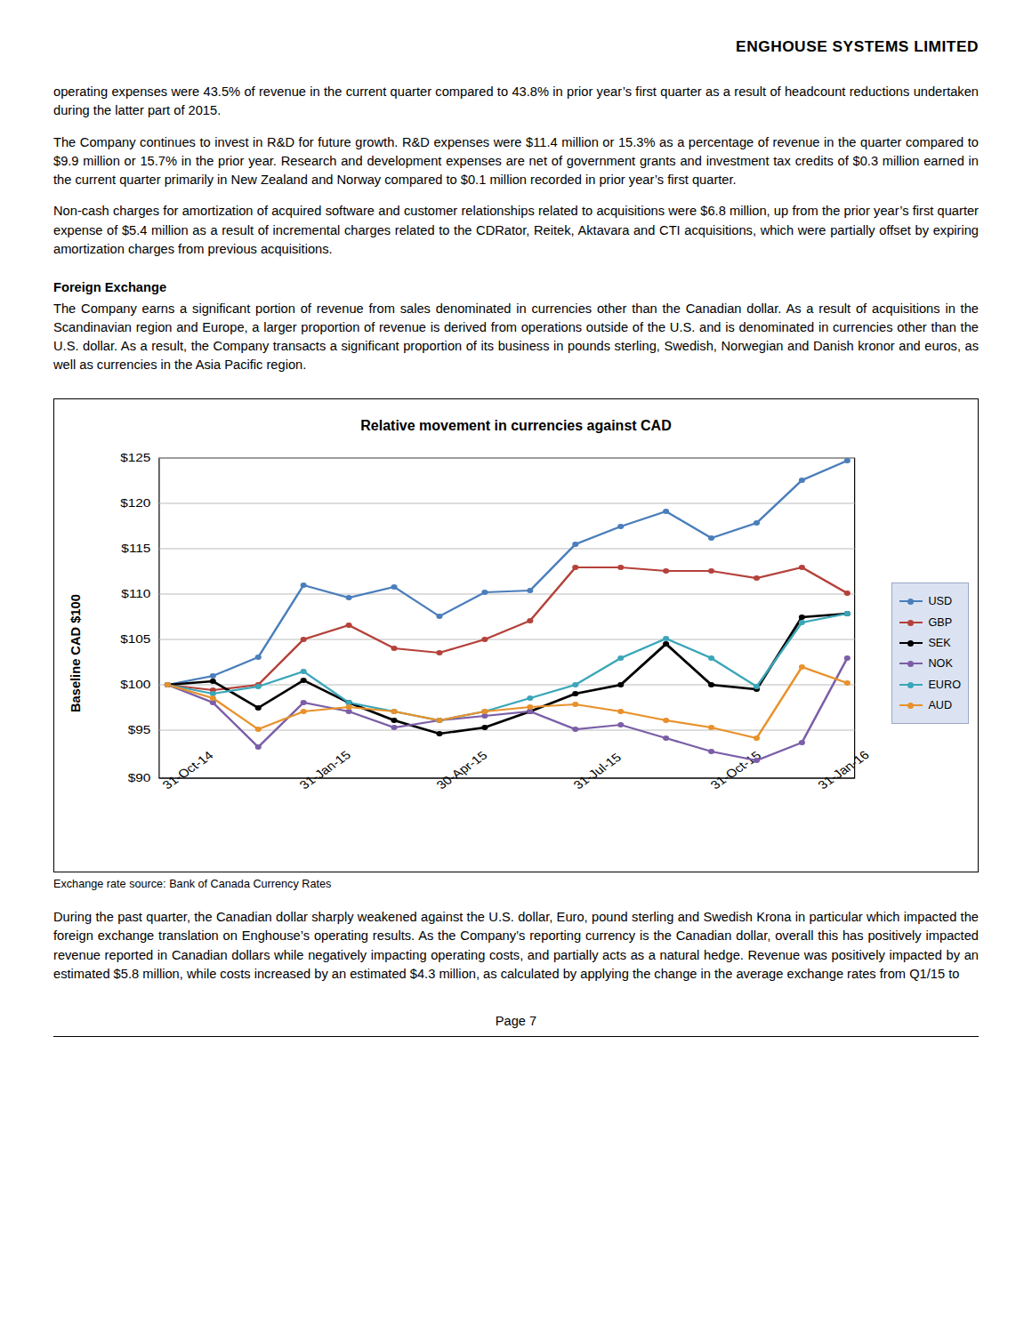ENGHOUSE SYSTEMS LIMITED
operating expenses were 43.5% of revenue in the current quarter compared to 43.8% in prior year’s first quarter as a result of headcount reductions undertaken during the latter part of 2015.
The Company continues to invest in R&D for future growth. R&D expenses were $11.4 million or 15.3% as a percentage of revenue in the quarter compared to $9.9 million or 15.7% in the prior year. Research and development expenses are net of government grants and investment tax credits of $0.3 million earned in the current quarter primarily in New Zealand and Norway compared to $0.1 million recorded in prior year’s first quarter.
Non-cash charges for amortization of acquired software and customer relationships related to acquisitions were $6.8 million, up from the prior year’s first quarter expense of $5.4 million as a result of incremental charges related to the CDRator, Reitek, Aktavara and CTI acquisitions, which were partially offset by expiring amortization charges from previous acquisitions.
Foreign Exchange
The Company earns a significant portion of revenue from sales denominated in currencies other than the Canadian dollar. As a result of acquisitions in the Scandinavian region and Europe, a larger proportion of revenue is derived from operations outside of the U.S. and is denominated in currencies other than the U.S. dollar. As a result, the Company transacts a significant proportion of its business in pounds sterling, Swedish, Norwegian and Danish kronor and euros, as well as currencies in the Asia Pacific region.
Relative movement in currencies against CAD
Baseline CAD $100
$125 $120 $115 $110 $105 $100 $95 $90 31-Oct-14 31-Jan-15 30-Apr-15 31-Jul-15 31-Oct-15 31-Jan-16
USD
GBP
SEK
NOK
EURO
AUD
Exchange rate source: Bank of Canada Currency Rates
During the past quarter, the Canadian dollar sharply weakened against the U.S. dollar, Euro, pound sterling and Swedish Krona in particular which impacted the foreign exchange translation on Enghouse’s operating results. As the Company’s reporting currency is the Canadian dollar, overall this has positively impacted revenue reported in Canadian dollars while negatively impacting operating costs, and partially acts as a natural hedge. Revenue was positively impacted by an estimated $5.8 million, while costs increased by an estimated $4.3 million, as calculated by applying the change in the average exchange rates from Q1/15 to
Page 7